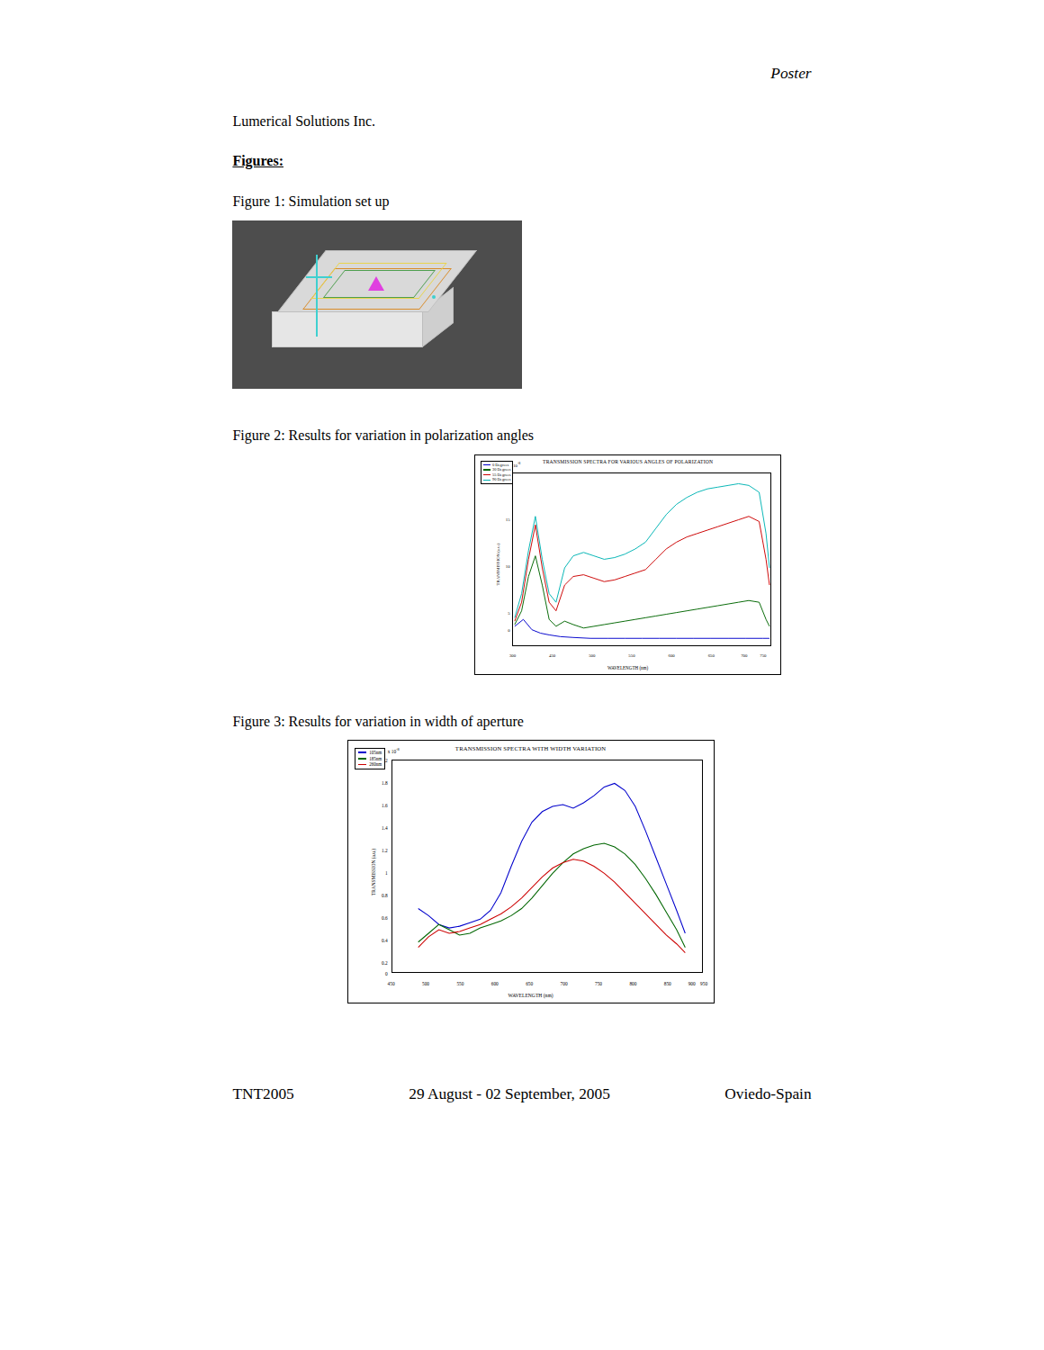Poster
Lumerical Solutions Inc.
Figures:
Figure 1: Simulation set up
Figure 2: Results for variation in polarization angles
TRANSMISSION SPECTRA FOR VARIOUS ANGLES OF POLARIZATION
x 10-8
TRANSMISSION (a.u.)
WAVELENGTH (nm)
20
15
10
5
0
300
450
500
550
600
650
700
750
0 Degrees
30 Degrees
55 Degrees
90 Degrees
Figure 3: Results for variation in width of aperture
TRANSMISSION SPECTRA WITH WIDTH VARIATION
x 10-8
TRANSMISSION (a.u.)
WAVELENGTH (nm)
2
1.8
1.6
1.4
1.2
1
0.8
0.6
0.4
0.2
0
450
500
550
600
650
700
750
800
850
900
950
105nm
185nm
260nm
TNT2005
29 August - 02 September, 2005
Oviedo-Spain